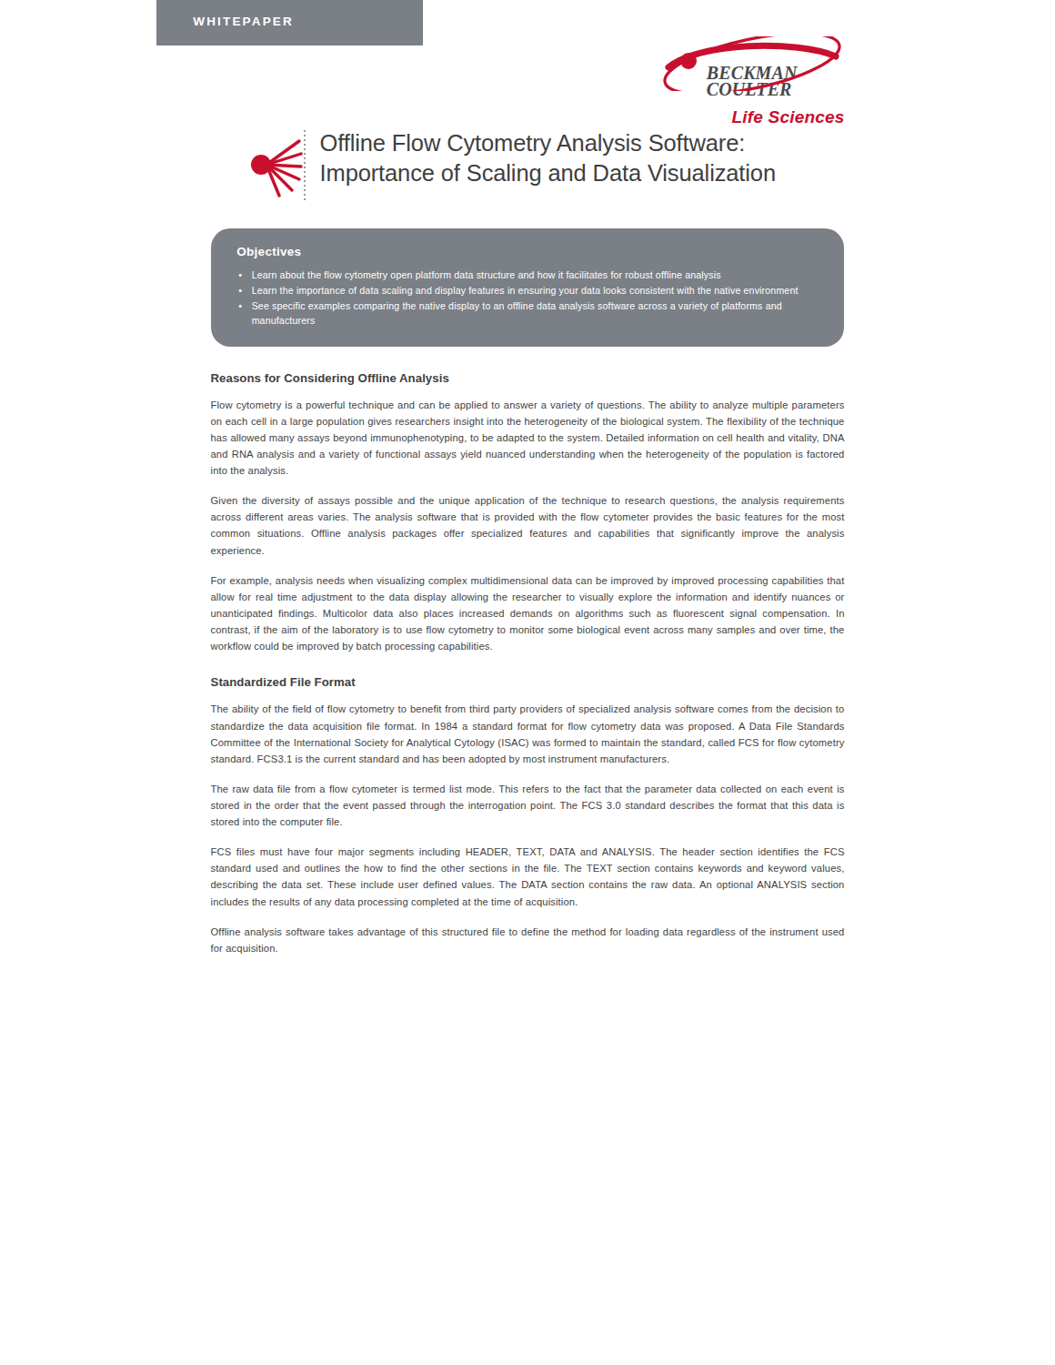WHITEPAPER
BECKMAN COULTER
Life Sciences
Offline Flow Cytometry Analysis Software:
Importance of Scaling and Data Visualization
Objectives
Learn about the flow cytometry open platform data structure and how it facilitates for robust offline analysis
Learn the importance of data scaling and display features in ensuring your data looks consistent with the native environment
See specific examples comparing the native display to an offline data analysis software across a variety of platforms and manufacturers
Reasons for Considering Offline Analysis
Flow cytometry is a powerful technique and can be applied to answer a variety of questions. The ability to analyze multiple parameters on each cell in a large population gives researchers insight into the heterogeneity of the biological system. The flexibility of the technique has allowed many assays beyond immunophenotyping, to be adapted to the system. Detailed information on cell health and vitality, DNA and RNA analysis and a variety of functional assays yield nuanced understanding when the heterogeneity of the population is factored into the analysis.
Given the diversity of assays possible and the unique application of the technique to research questions, the analysis requirements across different areas varies. The analysis software that is provided with the flow cytometer provides the basic features for the most common situations. Offline analysis packages offer specialized features and capabilities that significantly improve the analysis experience.
For example, analysis needs when visualizing complex multidimensional data can be improved by improved processing capabilities that allow for real time adjustment to the data display allowing the researcher to visually explore the information and identify nuances or unanticipated findings. Multicolor data also places increased demands on algorithms such as fluorescent signal compensation. In contrast, if the aim of the laboratory is to use flow cytometry to monitor some biological event across many samples and over time, the workflow could be improved by batch processing capabilities.
Standardized File Format
The ability of the field of flow cytometry to benefit from third party providers of specialized analysis software comes from the decision to standardize the data acquisition file format. In 1984 a standard format for flow cytometry data was proposed. A Data File Standards Committee of the International Society for Analytical Cytology (ISAC) was formed to maintain the standard, called FCS for flow cytometry standard. FCS3.1 is the current standard and has been adopted by most instrument manufacturers.
The raw data file from a flow cytometer is termed list mode. This refers to the fact that the parameter data collected on each event is stored in the order that the event passed through the interrogation point. The FCS 3.0 standard describes the format that this data is stored into the computer file.
FCS files must have four major segments including HEADER, TEXT, DATA and ANALYSIS. The header section identifies the FCS standard used and outlines the how to find the other sections in the file. The TEXT section contains keywords and keyword values, describing the data set. These include user defined values. The DATA section contains the raw data. An optional ANALYSIS section includes the results of any data processing completed at the time of acquisition.
Offline analysis software takes advantage of this structured file to define the method for loading data regardless of the instrument used for acquisition.